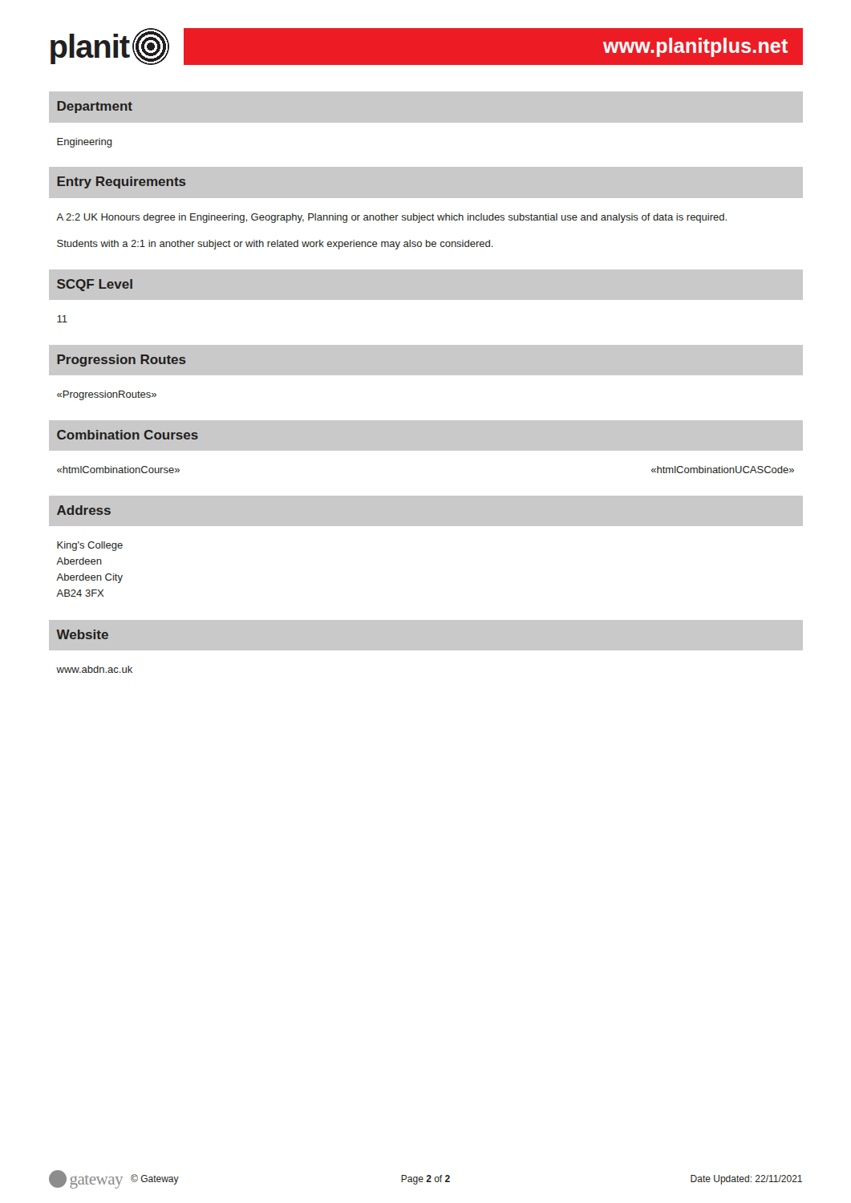planit
www.planitplus.net
Department
Engineering
Entry Requirements
A 2:2 UK Honours degree in Engineering, Geography, Planning or another subject which includes substantial use and analysis of data is required.
Students with a 2:1 in another subject or with related work experience may also be considered.
SCQF Level
11
Progression Routes
«ProgressionRoutes»
Combination Courses
«htmlCombinationCourse» «htmlCombinationUCASCode»
Address
King's College
Aberdeen
Aberdeen City
AB24 3FX
Website
www.abdn.ac.uk
gateway © Gateway
Page 2 of 2
Date Updated: 22/11/2021